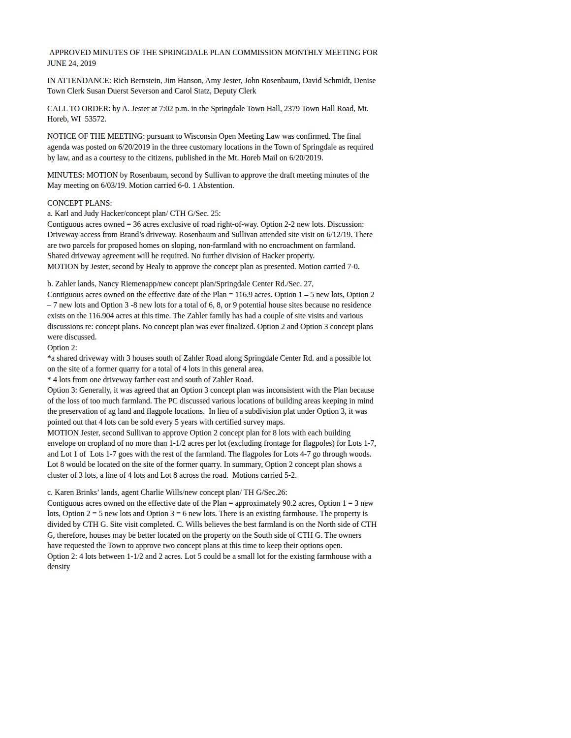APPROVED MINUTES OF THE SPRINGDALE PLAN COMMISSION MONTHLY MEETING FOR JUNE 24, 2019
IN ATTENDANCE: Rich Bernstein, Jim Hanson, Amy Jester, John Rosenbaum, David Schmidt, Denise Town Clerk Susan Duerst Severson and Carol Statz, Deputy Clerk
CALL TO ORDER: by A. Jester at 7:02 p.m. in the Springdale Town Hall, 2379 Town Hall Road, Mt. Horeb, WI 53572.
NOTICE OF THE MEETING: pursuant to Wisconsin Open Meeting Law was confirmed. The final agenda was posted on 6/20/2019 in the three customary locations in the Town of Springdale as required by law, and as a courtesy to the citizens, published in the Mt. Horeb Mail on 6/20/2019.
MINUTES: MOTION by Rosenbaum, second by Sullivan to approve the draft meeting minutes of the May meeting on 6/03/19. Motion carried 6-0. 1 Abstention.
CONCEPT PLANS:
a. Karl and Judy Hacker/concept plan/ CTH G/Sec. 25:
Contiguous acres owned = 36 acres exclusive of road right-of-way. Option 2-2 new lots. Discussion: Driveway access from Brand’s driveway. Rosenbaum and Sullivan attended site visit on 6/12/19. There are two parcels for proposed homes on sloping, non-farmland with no encroachment on farmland. Shared driveway agreement will be required. No further division of Hacker property.
MOTION by Jester, second by Healy to approve the concept plan as presented. Motion carried 7-0.
b. Zahler lands, Nancy Riemenapp/new concept plan/Springdale Center Rd./Sec. 27,
Contiguous acres owned on the effective date of the Plan = 116.9 acres. Option 1 – 5 new lots, Option 2 – 7 new lots and Option 3 -8 new lots for a total of 6, 8, or 9 potential house sites because no residence exists on the 116.904 acres at this time. The Zahler family has had a couple of site visits and various discussions re: concept plans. No concept plan was ever finalized. Option 2 and Option 3 concept plans were discussed.
Option 2:
*a shared driveway with 3 houses south of Zahler Road along Springdale Center Rd. and a possible lot on the site of a former quarry for a total of 4 lots in this general area.
* 4 lots from one driveway farther east and south of Zahler Road.
Option 3: Generally, it was agreed that an Option 3 concept plan was inconsistent with the Plan because of the loss of too much farmland. The PC discussed various locations of building areas keeping in mind the preservation of ag land and flagpole locations. In lieu of a subdivision plat under Option 3, it was pointed out that 4 lots can be sold every 5 years with certified survey maps.
MOTION Jester, second Sullivan to approve Option 2 concept plan for 8 lots with each building envelope on cropland of no more than 1-1/2 acres per lot (excluding frontage for flagpoles) for Lots 1-7, and Lot 1 of Lots 1-7 goes with the rest of the farmland. The flagpoles for Lots 4-7 go through woods. Lot 8 would be located on the site of the former quarry. In summary, Option 2 concept plan shows a cluster of 3 lots, a line of 4 lots and Lot 8 across the road. Motions carried 5-2.
c. Karen Brinks’ lands, agent Charlie Wills/new concept plan/ TH G/Sec.26:
Contiguous acres owned on the effective date of the Plan = approximately 90.2 acres, Option 1 = 3 new lots, Option 2 = 5 new lots and Option 3 = 6 new lots. There is an existing farmhouse. The property is divided by CTH G. Site visit completed. C. Wills believes the best farmland is on the North side of CTH G, therefore, houses may be better located on the property on the South side of CTH G. The owners have requested the Town to approve two concept plans at this time to keep their options open.
Option 2: 4 lots between 1-1/2 and 2 acres. Lot 5 could be a small lot for the existing farmhouse with a density